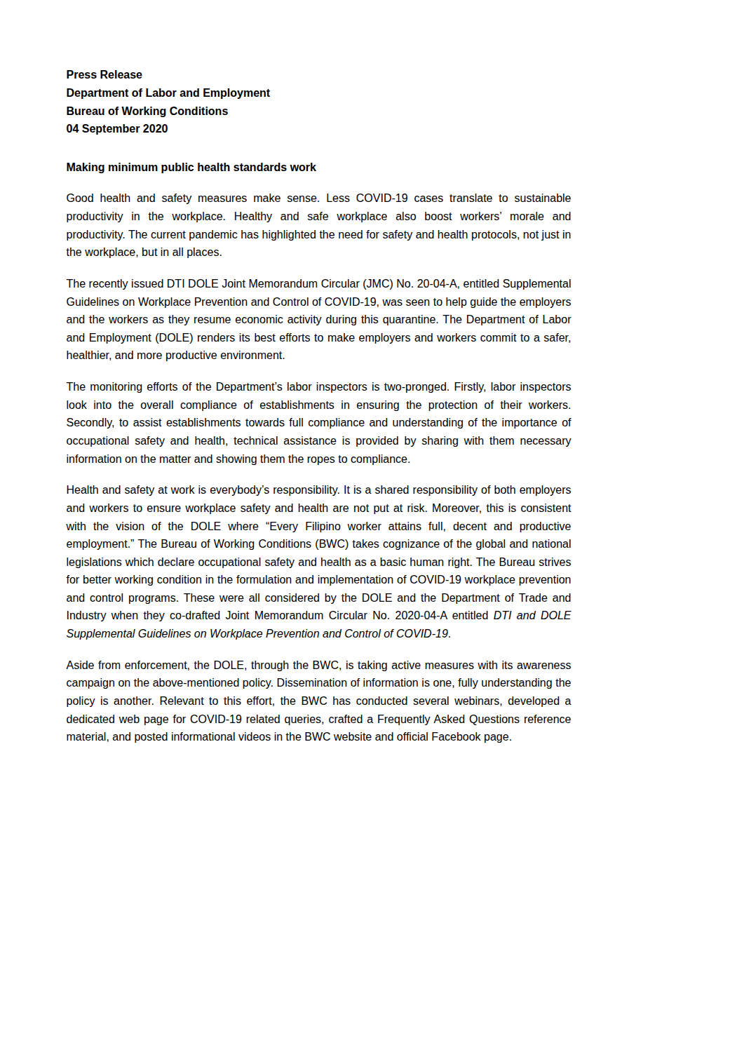Press Release
Department of Labor and Employment
Bureau of Working Conditions
04 September 2020
Making minimum public health standards work
Good health and safety measures make sense. Less COVID-19 cases translate to sustainable productivity in the workplace. Healthy and safe workplace also boost workers’ morale and productivity. The current pandemic has highlighted the need for safety and health protocols, not just in the workplace, but in all places.
The recently issued DTI DOLE Joint Memorandum Circular (JMC) No. 20-04-A, entitled Supplemental Guidelines on Workplace Prevention and Control of COVID-19, was seen to help guide the employers and the workers as they resume economic activity during this quarantine. The Department of Labor and Employment (DOLE) renders its best efforts to make employers and workers commit to a safer, healthier, and more productive environment.
The monitoring efforts of the Department’s labor inspectors is two-pronged. Firstly, labor inspectors look into the overall compliance of establishments in ensuring the protection of their workers. Secondly, to assist establishments towards full compliance and understanding of the importance of occupational safety and health, technical assistance is provided by sharing with them necessary information on the matter and showing them the ropes to compliance.
Health and safety at work is everybody’s responsibility. It is a shared responsibility of both employers and workers to ensure workplace safety and health are not put at risk. Moreover, this is consistent with the vision of the DOLE where “Every Filipino worker attains full, decent and productive employment.” The Bureau of Working Conditions (BWC) takes cognizance of the global and national legislations which declare occupational safety and health as a basic human right. The Bureau strives for better working condition in the formulation and implementation of COVID-19 workplace prevention and control programs. These were all considered by the DOLE and the Department of Trade and Industry when they co-drafted Joint Memorandum Circular No. 2020-04-A entitled DTI and DOLE Supplemental Guidelines on Workplace Prevention and Control of COVID-19.
Aside from enforcement, the DOLE, through the BWC, is taking active measures with its awareness campaign on the above-mentioned policy. Dissemination of information is one, fully understanding the policy is another. Relevant to this effort, the BWC has conducted several webinars, developed a dedicated web page for COVID-19 related queries, crafted a Frequently Asked Questions reference material, and posted informational videos in the BWC website and official Facebook page.